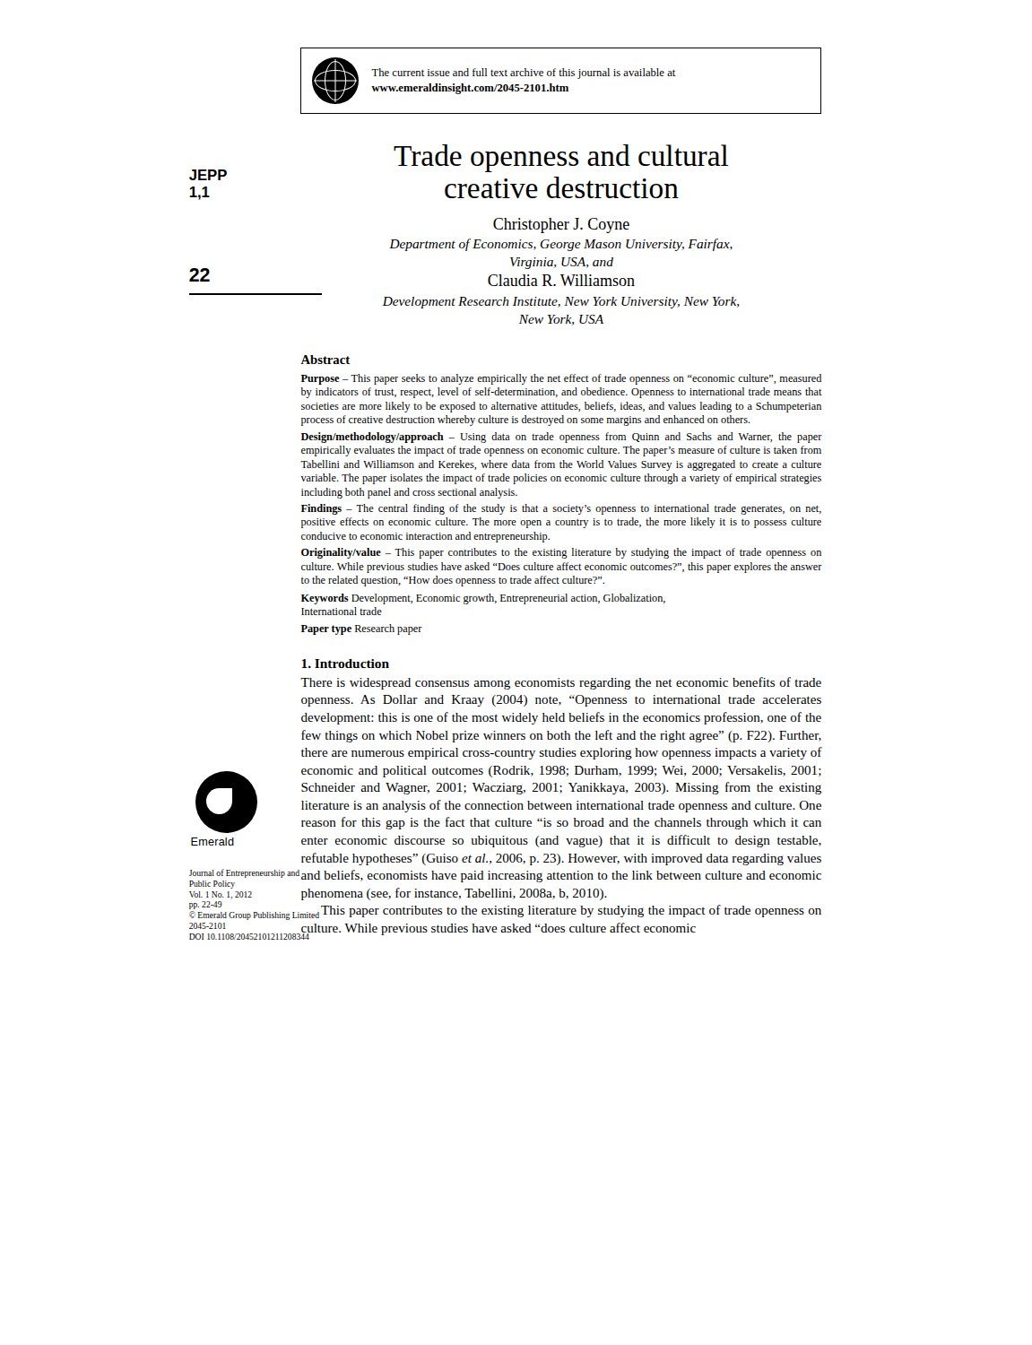The current issue and full text archive of this journal is available at
www.emeraldinsight.com/2045-2101.htm
JEPP
1,1
22
Trade openness and cultural
creative destruction
Christopher J. Coyne
Department of Economics, George Mason University, Fairfax,
Virginia, USA, and
Claudia R. Williamson
Development Research Institute, New York University, New York,
New York, USA
Abstract
Purpose – This paper seeks to analyze empirically the net effect of trade openness on “economic culture”, measured by indicators of trust, respect, level of self-determination, and obedience. Openness to international trade means that societies are more likely to be exposed to alternative attitudes, beliefs, ideas, and values leading to a Schumpeterian process of creative destruction whereby culture is destroyed on some margins and enhanced on others.
Design/methodology/approach – Using data on trade openness from Quinn and Sachs and Warner, the paper empirically evaluates the impact of trade openness on economic culture. The paper’s measure of culture is taken from Tabellini and Williamson and Kerekes, where data from the World Values Survey is aggregated to create a culture variable. The paper isolates the impact of trade policies on economic culture through a variety of empirical strategies including both panel and cross sectional analysis.
Findings – The central finding of the study is that a society’s openness to international trade generates, on net, positive effects on economic culture. The more open a country is to trade, the more likely it is to possess culture conducive to economic interaction and entrepreneurship.
Originality/value – This paper contributes to the existing literature by studying the impact of trade openness on culture. While previous studies have asked “Does culture affect economic outcomes?”, this paper explores the answer to the related question, “How does openness to trade affect culture?”.
Keywords Development, Economic growth, Entrepreneurial action, Globalization,
International trade
Paper type Research paper
1. Introduction
There is widespread consensus among economists regarding the net economic benefits of trade openness. As Dollar and Kraay (2004) note, “Openness to international trade accelerates development: this is one of the most widely held beliefs in the economics profession, one of the few things on which Nobel prize winners on both the left and the right agree” (p. F22). Further, there are numerous empirical cross-country studies exploring how openness impacts a variety of economic and political outcomes (Rodrik, 1998; Durham, 1999; Wei, 2000; Versakelis, 2001; Schneider and Wagner, 2001; Wacziarg, 2001; Yanikkaya, 2003). Missing from the existing literature is an analysis of the connection between international trade openness and culture. One reason for this gap is the fact that culture “is so broad and the channels through which it can enter economic discourse so ubiquitous (and vague) that it is difficult to design testable, refutable hypotheses” (Guiso et al., 2006, p. 23). However, with improved data regarding values and beliefs, economists have paid increasing attention to the link between culture and economic phenomena (see, for instance, Tabellini, 2008a, b, 2010).
This paper contributes to the existing literature by studying the impact of trade openness on culture. While previous studies have asked “does culture affect economic
Emerald
Journal of Entrepreneurship and
Public Policy
Vol. 1 No. 1, 2012
pp. 22-49
© Emerald Group Publishing Limited
2045-2101
DOI 10.1108/20452101211208344